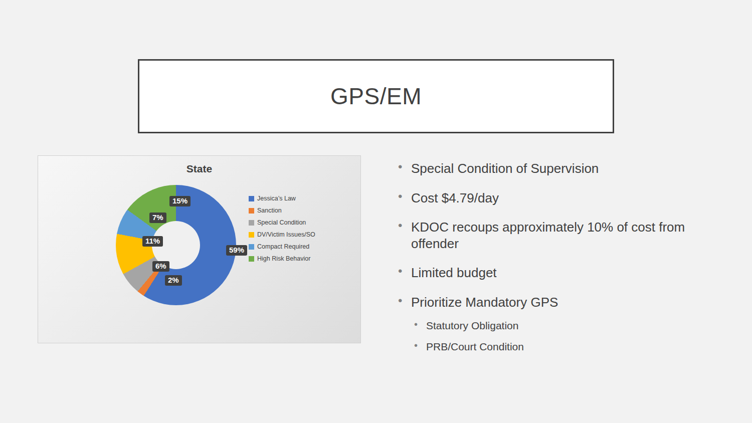GPS/EM
State
59% 2% 6% 11% 7% 15%
Jessica’s Law
Sanction
Special Condition
DV/Victim Issues/SO
Compact Required
High Risk Behavior
Special Condition of Supervision
Cost $4.79/day
KDOC recoups approximately 10% of cost from offender
Limited budget
Prioritize Mandatory GPS
Statutory Obligation
PRB/Court Condition